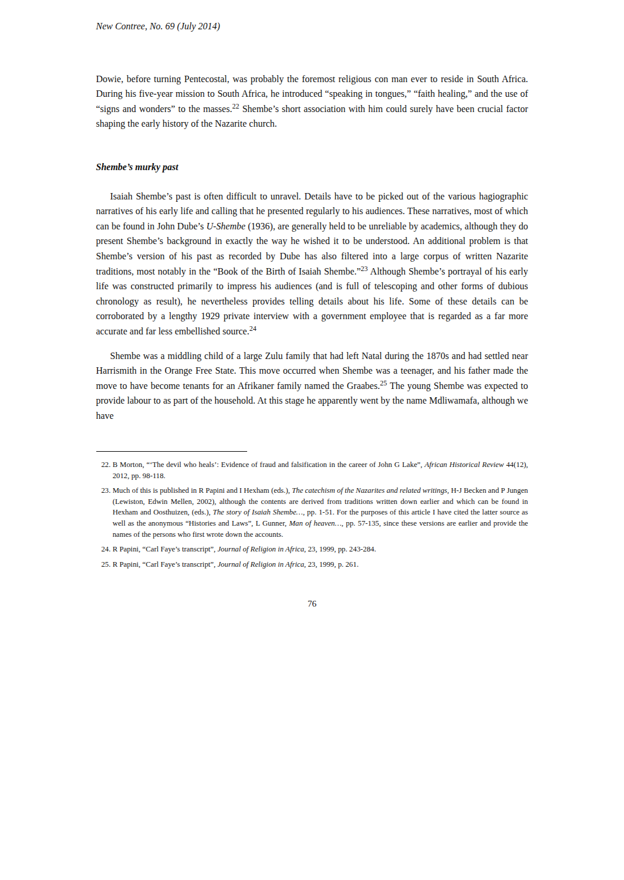New Contree, No. 69 (July 2014)
Dowie, before turning Pentecostal, was probably the foremost religious con man ever to reside in South Africa. During his five-year mission to South Africa, he introduced “speaking in tongues,” “faith healing,” and the use of “signs and wonders” to the masses.22 Shembe’s short association with him could surely have been crucial factor shaping the early history of the Nazarite church.
Shembe’s murky past
Isaiah Shembe’s past is often difficult to unravel. Details have to be picked out of the various hagiographic narratives of his early life and calling that he presented regularly to his audiences. These narratives, most of which can be found in John Dube’s U-Shembe (1936), are generally held to be unreliable by academics, although they do present Shembe’s background in exactly the way he wished it to be understood. An additional problem is that Shembe’s version of his past as recorded by Dube has also filtered into a large corpus of written Nazarite traditions, most notably in the “Book of the Birth of Isaiah Shembe.”23 Although Shembe’s portrayal of his early life was constructed primarily to impress his audiences (and is full of telescoping and other forms of dubious chronology as result), he nevertheless provides telling details about his life. Some of these details can be corroborated by a lengthy 1929 private interview with a government employee that is regarded as a far more accurate and far less embellished source.24
Shembe was a middling child of a large Zulu family that had left Natal during the 1870s and had settled near Harrismith in the Orange Free State. This move occurred when Shembe was a teenager, and his father made the move to have become tenants for an Afrikaner family named the Graabes.25 The young Shembe was expected to provide labour to as part of the household. At this stage he apparently went by the name Mdliwamafa, although we have
B Morton, “‘The devil who heals’: Evidence of fraud and falsification in the career of John G Lake”, African Historical Review 44(12), 2012, pp. 98-118.
Much of this is published in R Papini and I Hexham (eds.), The catechism of the Nazarites and related writings, H-J Becken and P Jungen (Lewiston, Edwin Mellen, 2002), although the contents are derived from traditions written down earlier and which can be found in Hexham and Oosthuizen, (eds.), The story of Isaiah Shembe…, pp. 1-51. For the purposes of this article I have cited the latter source as well as the anonymous “Histories and Laws”, L Gunner, Man of heaven…, pp. 57-135, since these versions are earlier and provide the names of the persons who first wrote down the accounts.
R Papini, “Carl Faye’s transcript”, Journal of Religion in Africa, 23, 1999, pp. 243-284.
R Papini, “Carl Faye’s transcript”, Journal of Religion in Africa, 23, 1999, p. 261.
76